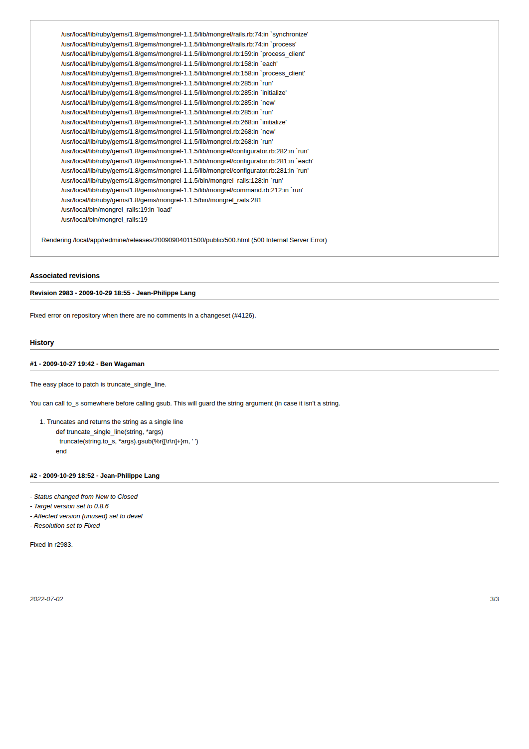/usr/local/lib/ruby/gems/1.8/gems/mongrel-1.1.5/lib/mongrel/rails.rb:74:in `synchronize'
/usr/local/lib/ruby/gems/1.8/gems/mongrel-1.1.5/lib/mongrel/rails.rb:74:in `process'
/usr/local/lib/ruby/gems/1.8/gems/mongrel-1.1.5/lib/mongrel.rb:159:in `process_client'
/usr/local/lib/ruby/gems/1.8/gems/mongrel-1.1.5/lib/mongrel.rb:158:in `each'
/usr/local/lib/ruby/gems/1.8/gems/mongrel-1.1.5/lib/mongrel.rb:158:in `process_client'
/usr/local/lib/ruby/gems/1.8/gems/mongrel-1.1.5/lib/mongrel.rb:285:in `run'
/usr/local/lib/ruby/gems/1.8/gems/mongrel-1.1.5/lib/mongrel.rb:285:in `initialize'
/usr/local/lib/ruby/gems/1.8/gems/mongrel-1.1.5/lib/mongrel.rb:285:in `new'
/usr/local/lib/ruby/gems/1.8/gems/mongrel-1.1.5/lib/mongrel.rb:285:in `run'
/usr/local/lib/ruby/gems/1.8/gems/mongrel-1.1.5/lib/mongrel.rb:268:in `initialize'
/usr/local/lib/ruby/gems/1.8/gems/mongrel-1.1.5/lib/mongrel.rb:268:in `new'
/usr/local/lib/ruby/gems/1.8/gems/mongrel-1.1.5/lib/mongrel.rb:268:in `run'
/usr/local/lib/ruby/gems/1.8/gems/mongrel-1.1.5/lib/mongrel/configurator.rb:282:in `run'
/usr/local/lib/ruby/gems/1.8/gems/mongrel-1.1.5/lib/mongrel/configurator.rb:281:in `each'
/usr/local/lib/ruby/gems/1.8/gems/mongrel-1.1.5/lib/mongrel/configurator.rb:281:in `run'
/usr/local/lib/ruby/gems/1.8/gems/mongrel-1.1.5/bin/mongrel_rails:128:in `run'
/usr/local/lib/ruby/gems/1.8/gems/mongrel-1.1.5/lib/mongrel/command.rb:212:in `run'
/usr/local/lib/ruby/gems/1.8/gems/mongrel-1.1.5/bin/mongrel_rails:281
/usr/local/bin/mongrel_rails:19:in `load'
/usr/local/bin/mongrel_rails:19
Rendering /local/app/redmine/releases/20090904011500/public/500.html (500 Internal Server Error)
Associated revisions
Revision 2983 - 2009-10-29 18:55 - Jean-Philippe Lang
Fixed error on repository when there are no comments in a changeset (#4126).
History
#1 - 2009-10-27 19:42 - Ben Wagaman
The easy place to patch is truncate_single_line.
You can call to_s somewhere before calling gsub. This will guard the string argument (in case it isn't a string.
Truncates and returns the string as a single line
def truncate_single_line(string, *args) truncate(string.to_s, *args).gsub(%r{[\r\n]+}m, ' ') end
#2 - 2009-10-29 18:52 - Jean-Philippe Lang
- Status changed from New to Closed
- Target version set to 0.8.6
- Affected version (unused) set to devel
- Resolution set to Fixed
Fixed in r2983.
2022-07-02 3/3